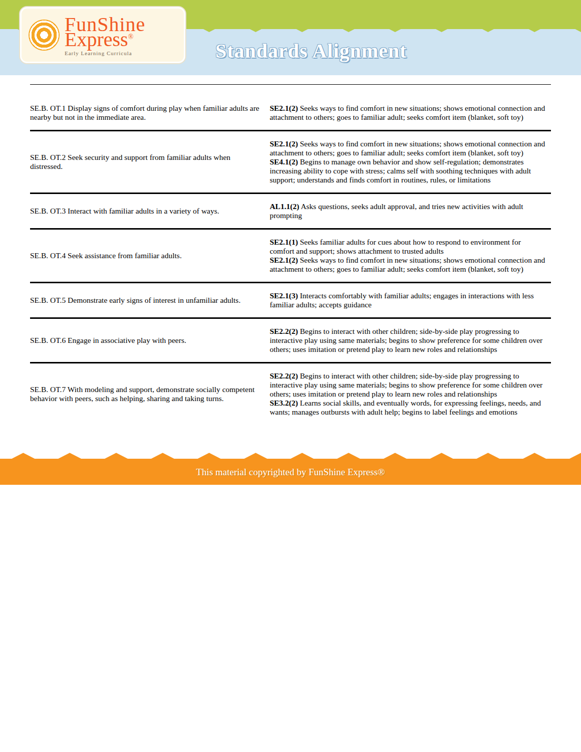FunShine
Express®
Early Learning Curricula
Standards Alignment
| SE.B. OT.1 Display signs of comfort during play when familiar adults are nearby but not in the immediate area. | SE2.1(2) Seeks ways to find comfort in new situations; shows emotional connection and attachment to others; goes to familiar adult; seeks comfort item (blanket, soft toy) |
| SE.B. OT.2 Seek security and support from familiar adults when distressed. | SE2.1(2) Seeks ways to find comfort in new situations; shows emotional connection and attachment to others; goes to familiar adult; seeks comfort item (blanket, soft toy) SE4.1(2) Begins to manage own behavior and show self-regulation; demonstrates increasing ability to cope with stress; calms self with soothing techniques with adult support; understands and finds comfort in routines, rules, or limitations |
| SE.B. OT.3 Interact with familiar adults in a variety of ways. | AL1.1(2) Asks questions, seeks adult approval, and tries new activities with adult prompting |
| SE.B. OT.4 Seek assistance from familiar adults. | SE2.1(1) Seeks familiar adults for cues about how to respond to environment for comfort and support; shows attachment to trusted adults SE2.1(2) Seeks ways to find comfort in new situations; shows emotional connection and attachment to others; goes to familiar adult; seeks comfort item (blanket, soft toy) |
| SE.B. OT.5 Demonstrate early signs of interest in unfamiliar adults. | SE2.1(3) Interacts comfortably with familiar adults; engages in interactions with less familiar adults; accepts guidance |
| SE.B. OT.6 Engage in associative play with peers. | SE2.2(2) Begins to interact with other children; side-by-side play progressing to interactive play using same materials; begins to show preference for some children over others; uses imitation or pretend play to learn new roles and relationships |
| SE.B. OT.7 With modeling and support, demonstrate socially competent behavior with peers, such as helping, sharing and taking turns. | SE2.2(2) Begins to interact with other children; side-by-side play progressing to interactive play using same materials; begins to show preference for some children over others; uses imitation or pretend play to learn new roles and relationships SE3.2(2) Learns social skills, and eventually words, for expressing feelings, needs, and wants; manages outbursts with adult help; begins to label feelings and emotions |
This material copyrighted by FunShine Express®